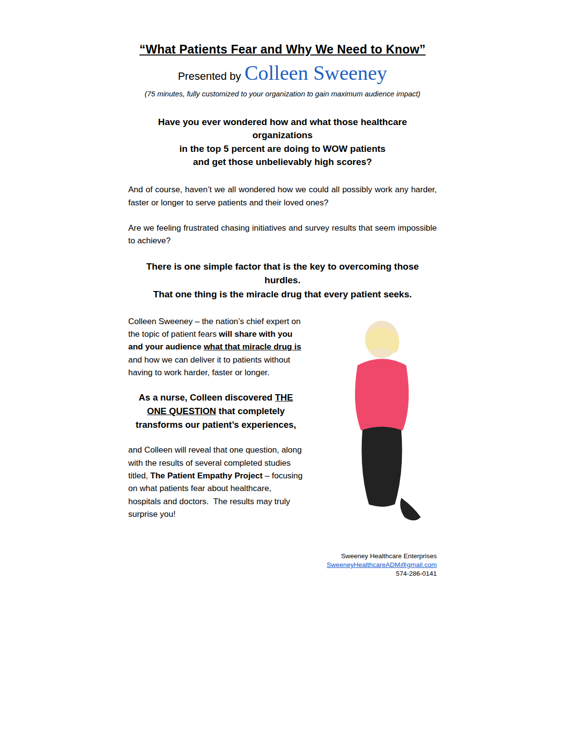“What Patients Fear and Why We Need to Know”
Presented by Colleen Sweeney
(75 minutes, fully customized to your organization to gain maximum audience impact)
Have you ever wondered how and what those healthcare organizations
in the top 5 percent are doing to WOW patients
and get those unbelievably high scores?
And of course, haven’t we all wondered how we could all possibly work any harder, faster or longer to serve patients and their loved ones?
Are we feeling frustrated chasing initiatives and survey results that seem impossible to achieve?
There is one simple factor that is the key to overcoming those hurdles.
That one thing is the miracle drug that every patient seeks.
Colleen Sweeney – the nation’s chief expert on the topic of patient fears will share with you and your audience what that miracle drug is and how we can deliver it to patients without having to work harder, faster or longer.
As a nurse, Colleen discovered THE ONE QUESTION that completely transforms our patient’s experiences,
and Colleen will reveal that one question, along with the results of several completed studies titled, The Patient Empathy Project – focusing on what patients fear about healthcare, hospitals and doctors. The results may truly surprise you!
Sweeney Healthcare Enterprises
SweeneyHealthcareADM@gmail.com
574-286-0141